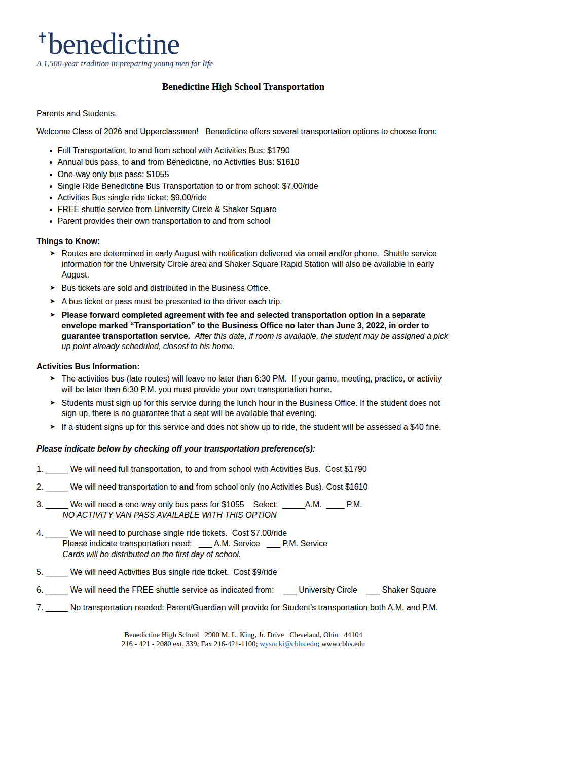✝benedictine
A 1,500-year tradition in preparing young men for life
Benedictine High School Transportation
Parents and Students,
Welcome Class of 2026 and Upperclassmen! Benedictine offers several transportation options to choose from:
Full Transportation, to and from school with Activities Bus: $1790
Annual bus pass, to and from Benedictine, no Activities Bus: $1610
One-way only bus pass: $1055
Single Ride Benedictine Bus Transportation to or from school: $7.00/ride
Activities Bus single ride ticket: $9.00/ride
FREE shuttle service from University Circle & Shaker Square
Parent provides their own transportation to and from school
Things to Know:
Routes are determined in early August with notification delivered via email and/or phone. Shuttle service information for the University Circle area and Shaker Square Rapid Station will also be available in early August.
Bus tickets are sold and distributed in the Business Office.
A bus ticket or pass must be presented to the driver each trip.
Please forward completed agreement with fee and selected transportation option in a separate envelope marked “Transportation” to the Business Office no later than June 3, 2022, in order to guarantee transportation service. After this date, if room is available, the student may be assigned a pick up point already scheduled, closest to his home.
Activities Bus Information:
The activities bus (late routes) will leave no later than 6:30 PM. If your game, meeting, practice, or activity will be later than 6:30 P.M. you must provide your own transportation home.
Students must sign up for this service during the lunch hour in the Business Office. If the student does not sign up, there is no guarantee that a seat will be available that evening.
If a student signs up for this service and does not show up to ride, the student will be assessed a $40 fine.
Please indicate below by checking off your transportation preference(s):
We will need full transportation, to and from school with Activities Bus. Cost $1790
We will need transportation to and from school only (no Activities Bus). Cost $1610
We will need a one-way only bus pass for $1055 Select: _____A.M. ____ P.M. NO ACTIVITY VAN PASS AVAILABLE WITH THIS OPTION
We will need to purchase single ride tickets. Cost $7.00/ride Please indicate transportation need: ___ A.M. Service ___ P.M. Service Cards will be distributed on the first day of school.
We will need Activities Bus single ride ticket. Cost $9/ride
We will need the FREE shuttle service as indicated from: ___ University Circle ___ Shaker Square
No transportation needed: Parent/Guardian will provide for Student’s transportation both A.M. and P.M.
Benedictine High School 2900 M. L. King, Jr. Drive Cleveland, Ohio 44104
216 - 421 - 2080 ext. 339; Fax 216-421-1100; wysocki@cbhs.edu; www.cbhs.edu